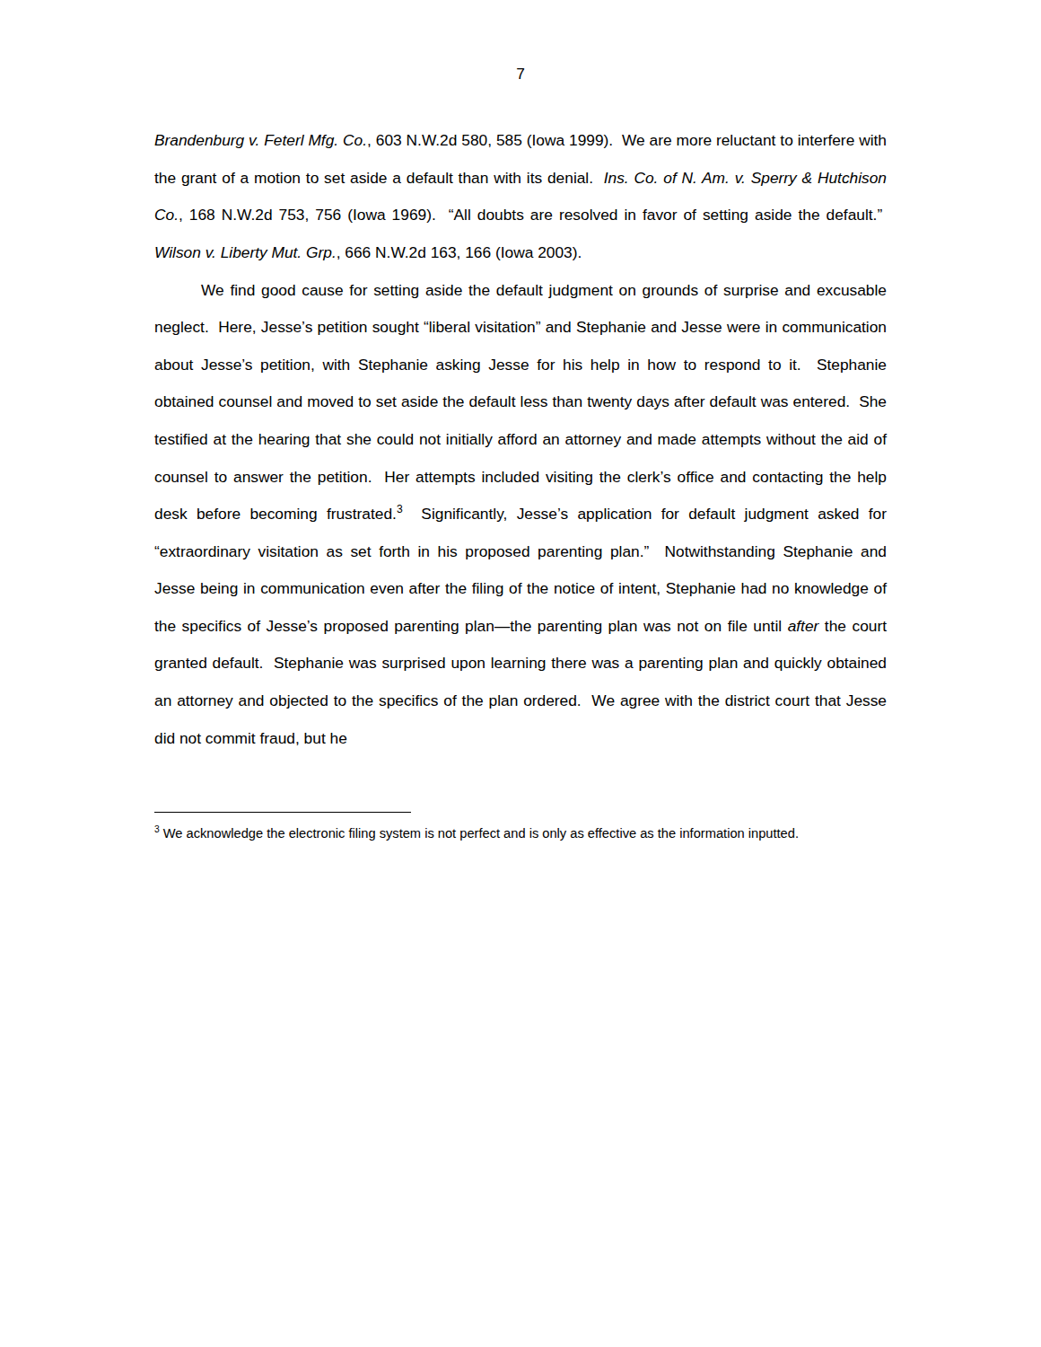7
Brandenburg v. Feterl Mfg. Co., 603 N.W.2d 580, 585 (Iowa 1999). We are more reluctant to interfere with the grant of a motion to set aside a default than with its denial. Ins. Co. of N. Am. v. Sperry & Hutchison Co., 168 N.W.2d 753, 756 (Iowa 1969). “All doubts are resolved in favor of setting aside the default.” Wilson v. Liberty Mut. Grp., 666 N.W.2d 163, 166 (Iowa 2003).
We find good cause for setting aside the default judgment on grounds of surprise and excusable neglect. Here, Jesse’s petition sought “liberal visitation” and Stephanie and Jesse were in communication about Jesse’s petition, with Stephanie asking Jesse for his help in how to respond to it. Stephanie obtained counsel and moved to set aside the default less than twenty days after default was entered. She testified at the hearing that she could not initially afford an attorney and made attempts without the aid of counsel to answer the petition. Her attempts included visiting the clerk’s office and contacting the help desk before becoming frustrated.3 Significantly, Jesse’s application for default judgment asked for “extraordinary visitation as set forth in his proposed parenting plan.” Notwithstanding Stephanie and Jesse being in communication even after the filing of the notice of intent, Stephanie had no knowledge of the specifics of Jesse’s proposed parenting plan—the parenting plan was not on file until after the court granted default. Stephanie was surprised upon learning there was a parenting plan and quickly obtained an attorney and objected to the specifics of the plan ordered. We agree with the district court that Jesse did not commit fraud, but he
3 We acknowledge the electronic filing system is not perfect and is only as effective as the information inputted.